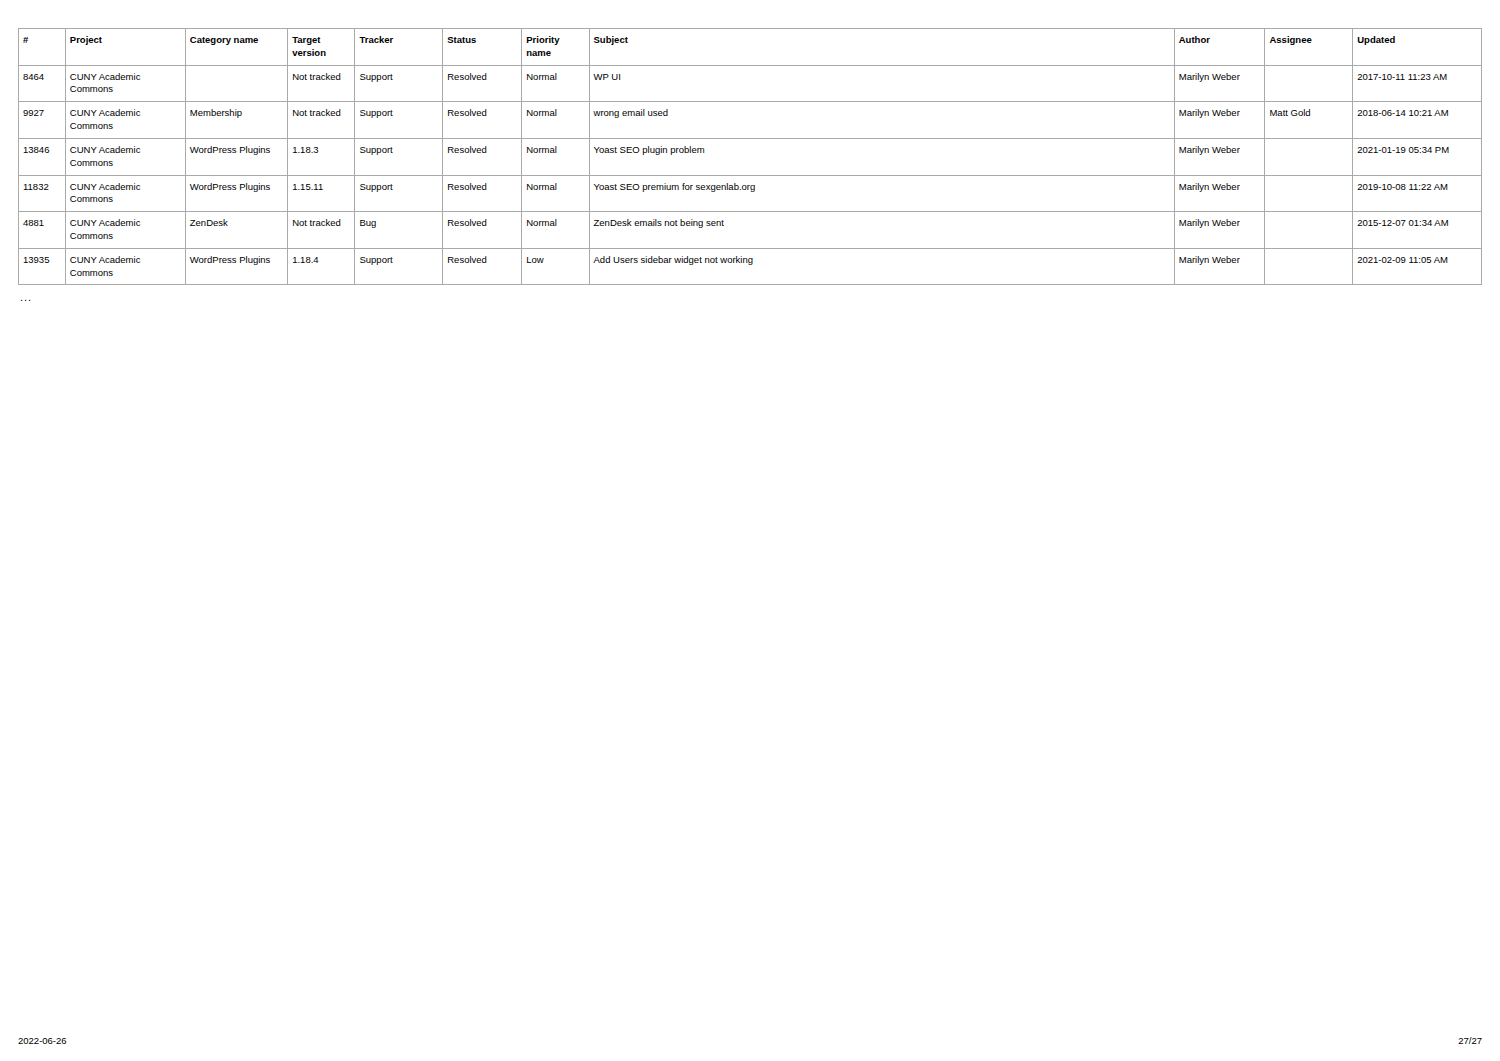| # | Project | Category name | Target version | Tracker | Status | Priority name | Subject | Author | Assignee | Updated |
| --- | --- | --- | --- | --- | --- | --- | --- | --- | --- | --- |
| 8464 | CUNY Academic Commons | | Not tracked | Support | Resolved | Normal | WP UI | Marilyn Weber | | 2017-10-11 11:23 AM |
| 9927 | CUNY Academic Commons | Membership | Not tracked | Support | Resolved | Normal | wrong email used | Marilyn Weber | Matt Gold | 2018-06-14 10:21 AM |
| 13846 | CUNY Academic Commons | WordPress Plugins | 1.18.3 | Support | Resolved | Normal | Yoast SEO plugin problem | Marilyn Weber | | 2021-01-19 05:34 PM |
| 11832 | CUNY Academic Commons | WordPress Plugins | 1.15.11 | Support | Resolved | Normal | Yoast SEO premium for sexgenlab.org | Marilyn Weber | | 2019-10-08 11:22 AM |
| 4881 | CUNY Academic Commons | ZenDesk | Not tracked | Bug | Resolved | Normal | ZenDesk emails not being sent | Marilyn Weber | | 2015-12-07 01:34 AM |
| 13935 | CUNY Academic Commons | WordPress Plugins | 1.18.4 | Support | Resolved | Low | Add Users sidebar widget not working | Marilyn Weber | | 2021-02-09 11:05 AM |
...
2022-06-26 27/27